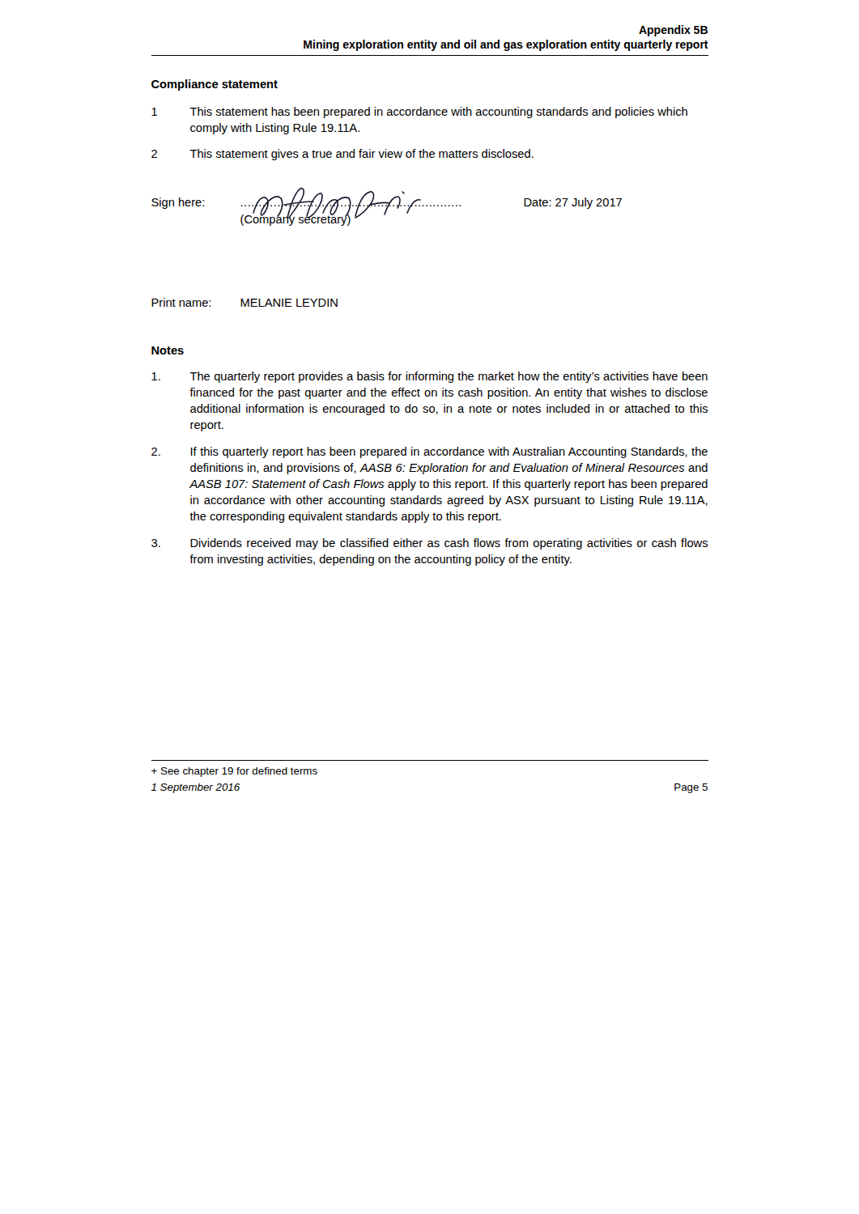Appendix 5B
Mining exploration entity and oil and gas exploration entity quarterly report
Compliance statement
This statement has been prepared in accordance with accounting standards and policies which comply with Listing Rule 19.11A.
This statement gives a true and fair view of the matters disclosed.
Sign here:
............................................................
Date: 27 July 2017
(Company secretary)
Print name:
MELANIE LEYDIN
Notes
The quarterly report provides a basis for informing the market how the entity’s activities have been financed for the past quarter and the effect on its cash position. An entity that wishes to disclose additional information is encouraged to do so, in a note or notes included in or attached to this report.
If this quarterly report has been prepared in accordance with Australian Accounting Standards, the definitions in, and provisions of, AASB 6: Exploration for and Evaluation of Mineral Resources and AASB 107: Statement of Cash Flows apply to this report. If this quarterly report has been prepared in accordance with other accounting standards agreed by ASX pursuant to Listing Rule 19.11A, the corresponding equivalent standards apply to this report.
Dividends received may be classified either as cash flows from operating activities or cash flows from investing activities, depending on the accounting policy of the entity.
+ See chapter 19 for defined terms
1 September 2016
Page 5